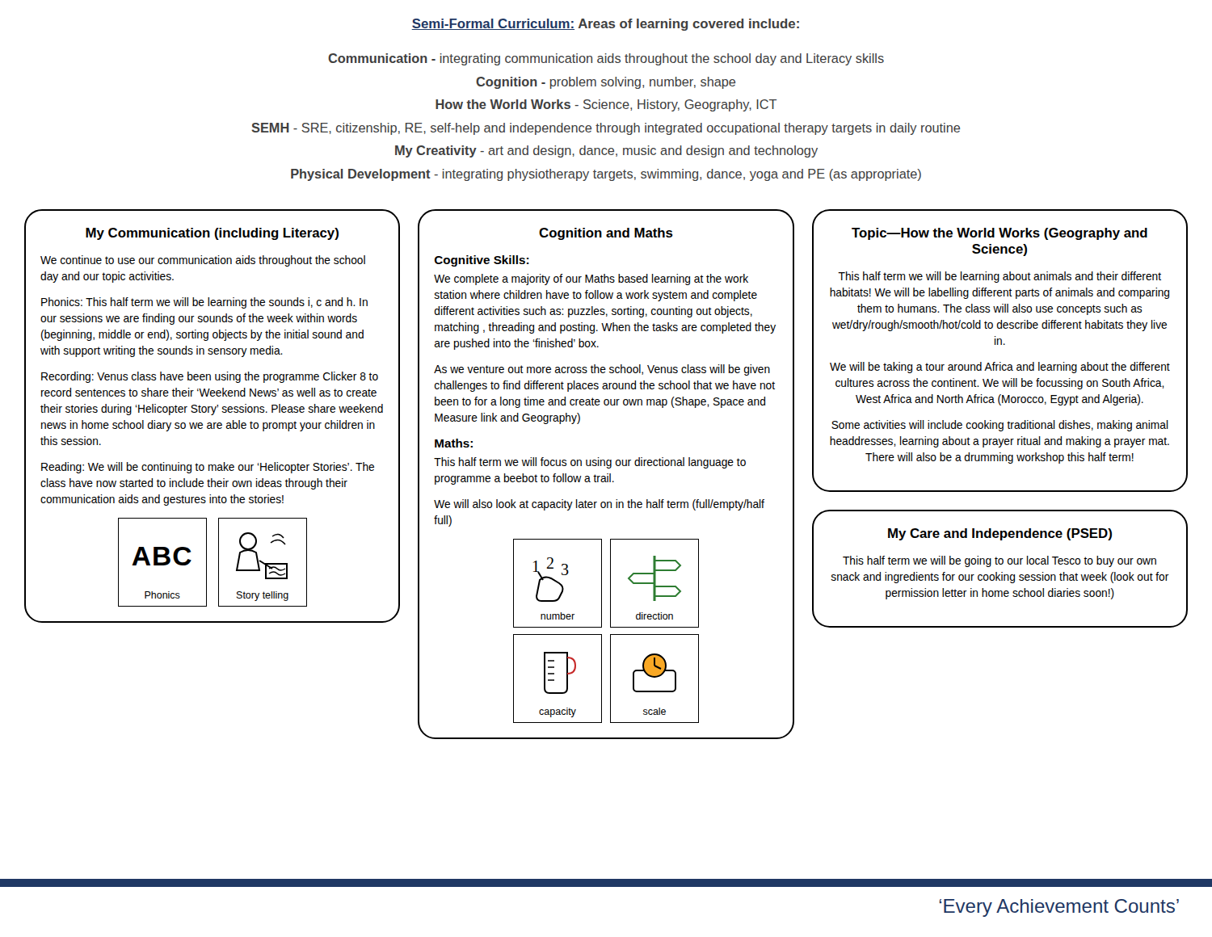Semi-Formal Curriculum: Areas of learning covered include:
Communication - integrating communication aids throughout the school day and Literacy skills
Cognition - problem solving, number, shape
How the World Works - Science, History, Geography, ICT
SEMH - SRE, citizenship, RE, self-help and independence through integrated occupational therapy targets in daily routine
My Creativity - art and design, dance, music and design and technology
Physical Development - integrating physiotherapy targets, swimming, dance, yoga and PE (as appropriate)
My Communication (including Literacy)
We continue to use our communication aids throughout the school day and our topic activities.
Phonics: This half term we will be learning the sounds i, c and h. In our sessions we are finding our sounds of the week within words (beginning, middle or end), sorting objects by the initial sound and with support writing the sounds in sensory media.
Recording: Venus class have been using the programme Clicker 8 to record sentences to share their ‘Weekend News’ as well as to create their stories during ‘Helicopter Story’ sessions. Please share weekend news in home school diary so we are able to prompt your children in this session.
Reading: We will be continuing to make our ‘Helicopter Stories’. The class have now started to include their own ideas through their communication aids and gestures into the stories!
ABC
Phonics
Story telling
Cognition and Maths
Cognitive Skills:
We complete a majority of our Maths based learning at the work station where children have to follow a work system and complete different activities such as: puzzles, sorting, counting out objects, matching , threading and posting. When the tasks are completed they are pushed into the ‘finished’ box.
As we venture out more across the school, Venus class will be given challenges to find different places around the school that we have not been to for a long time and create our own map (Shape, Space and Measure link and Geography)
Maths:
This half term we will focus on using our directional language to programme a beebot to follow a trail.
We will also look at capacity later on in the half term (full/empty/half full)
1 2 3
number
direction
capacity
scale
Topic—How the World Works (Geography and Science)
This half term we will be learning about animals and their different habitats! We will be labelling different parts of animals and comparing them to humans. The class will also use concepts such as wet/dry/rough/smooth/hot/cold to describe different habitats they live in.
We will be taking a tour around Africa and learning about the different cultures across the continent. We will be focussing on South Africa, West Africa and North Africa (Morocco, Egypt and Algeria).
Some activities will include cooking traditional dishes, making animal headdresses, learning about a prayer ritual and making a prayer mat. There will also be a drumming workshop this half term!
My Care and Independence (PSED)
This half term we will be going to our local Tesco to buy our own snack and ingredients for our cooking session that week (look out for permission letter in home school diaries soon!)
‘Every Achievement Counts’